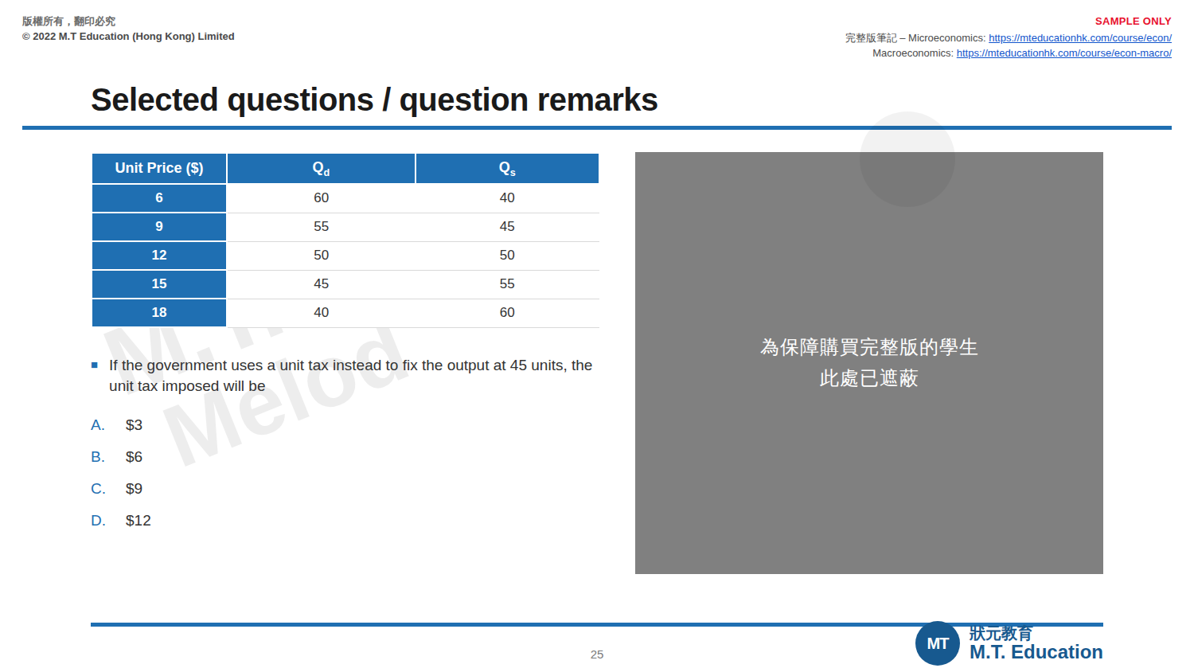版權所有，翻印必究
© 2022 M.T Education (Hong Kong) Limited
SAMPLE ONLY
完整版筆記 – Microeconomics: https://mteducationhk.com/course/econ/
Macroeconomics: https://mteducationhk.com/course/econ-macro/
Selected questions / question remarks
| Unit Price ($) | Q d | Q s |
| --- | --- | --- |
| 6 | 60 | 40 |
| 9 | 55 | 45 |
| 12 | 50 | 50 |
| 15 | 45 | 55 |
| 18 | 40 | 60 |
■ If the government uses a unit tax instead to fix the output at 45 units, the unit tax imposed will be
A.$3
B.$6
C.$9
D.$12
為保障購買完整版的學生
此處已遮蔽
M.T. Edu
Melod
25
MT
狀元教育
M.T. Education